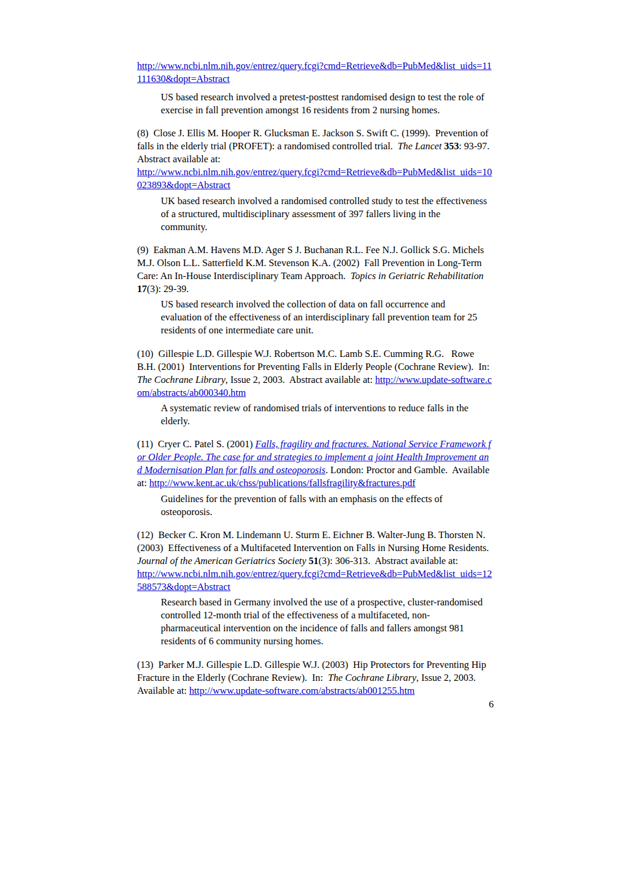http://www.ncbi.nlm.nih.gov/entrez/query.fcgi?cmd=Retrieve&db=PubMed&list_uids=11111630&dopt=Abstract
US based research involved a pretest-posttest randomised design to test the role of exercise in fall prevention amongst 16 residents from 2 nursing homes.
(8) Close J. Ellis M. Hooper R. Glucksman E. Jackson S. Swift C. (1999). Prevention of falls in the elderly trial (PROFET): a randomised controlled trial. The Lancet 353: 93-97. Abstract available at:
http://www.ncbi.nlm.nih.gov/entrez/query.fcgi?cmd=Retrieve&db=PubMed&list_uids=10023893&dopt=Abstract
UK based research involved a randomised controlled study to test the effectiveness of a structured, multidisciplinary assessment of 397 fallers living in the community.
(9) Eakman A.M. Havens M.D. Ager S J. Buchanan R.L. Fee N.J. Gollick S.G. Michels M.J. Olson L.L. Satterfield K.M. Stevenson K.A. (2002) Fall Prevention in Long-Term Care: An In-House Interdisciplinary Team Approach. Topics in Geriatric Rehabilitation 17(3): 29-39.
US based research involved the collection of data on fall occurrence and evaluation of the effectiveness of an interdisciplinary fall prevention team for 25 residents of one intermediate care unit.
(10) Gillespie L.D. Gillespie W.J. Robertson M.C. Lamb S.E. Cumming R.G. Rowe B.H. (2001) Interventions for Preventing Falls in Elderly People (Cochrane Review). In: The Cochrane Library, Issue 2, 2003. Abstract available at: http://www.update-software.com/abstracts/ab000340.htm
A systematic review of randomised trials of interventions to reduce falls in the elderly.
(11) Cryer C. Patel S. (2001) Falls, fragility and fractures. National Service Framework for Older People. The case for and strategies to implement a joint Health Improvement and Modernisation Plan for falls and osteoporosis. London: Proctor and Gamble. Available at: http://www.kent.ac.uk/chss/publications/fallsfragility&fractures.pdf
Guidelines for the prevention of falls with an emphasis on the effects of osteoporosis.
(12) Becker C. Kron M. Lindemann U. Sturm E. Eichner B. Walter-Jung B. Thorsten N. (2003) Effectiveness of a Multifaceted Intervention on Falls in Nursing Home Residents. Journal of the American Geriatrics Society 51(3): 306-313. Abstract available at:
http://www.ncbi.nlm.nih.gov/entrez/query.fcgi?cmd=Retrieve&db=PubMed&list_uids=12588573&dopt=Abstract
Research based in Germany involved the use of a prospective, cluster-randomised controlled 12-month trial of the effectiveness of a multifaceted, non-pharmaceutical intervention on the incidence of falls and fallers amongst 981 residents of 6 community nursing homes.
(13) Parker M.J. Gillespie L.D. Gillespie W.J. (2003) Hip Protectors for Preventing Hip Fracture in the Elderly (Cochrane Review). In: The Cochrane Library, Issue 2, 2003. Available at: http://www.update-software.com/abstracts/ab001255.htm
6